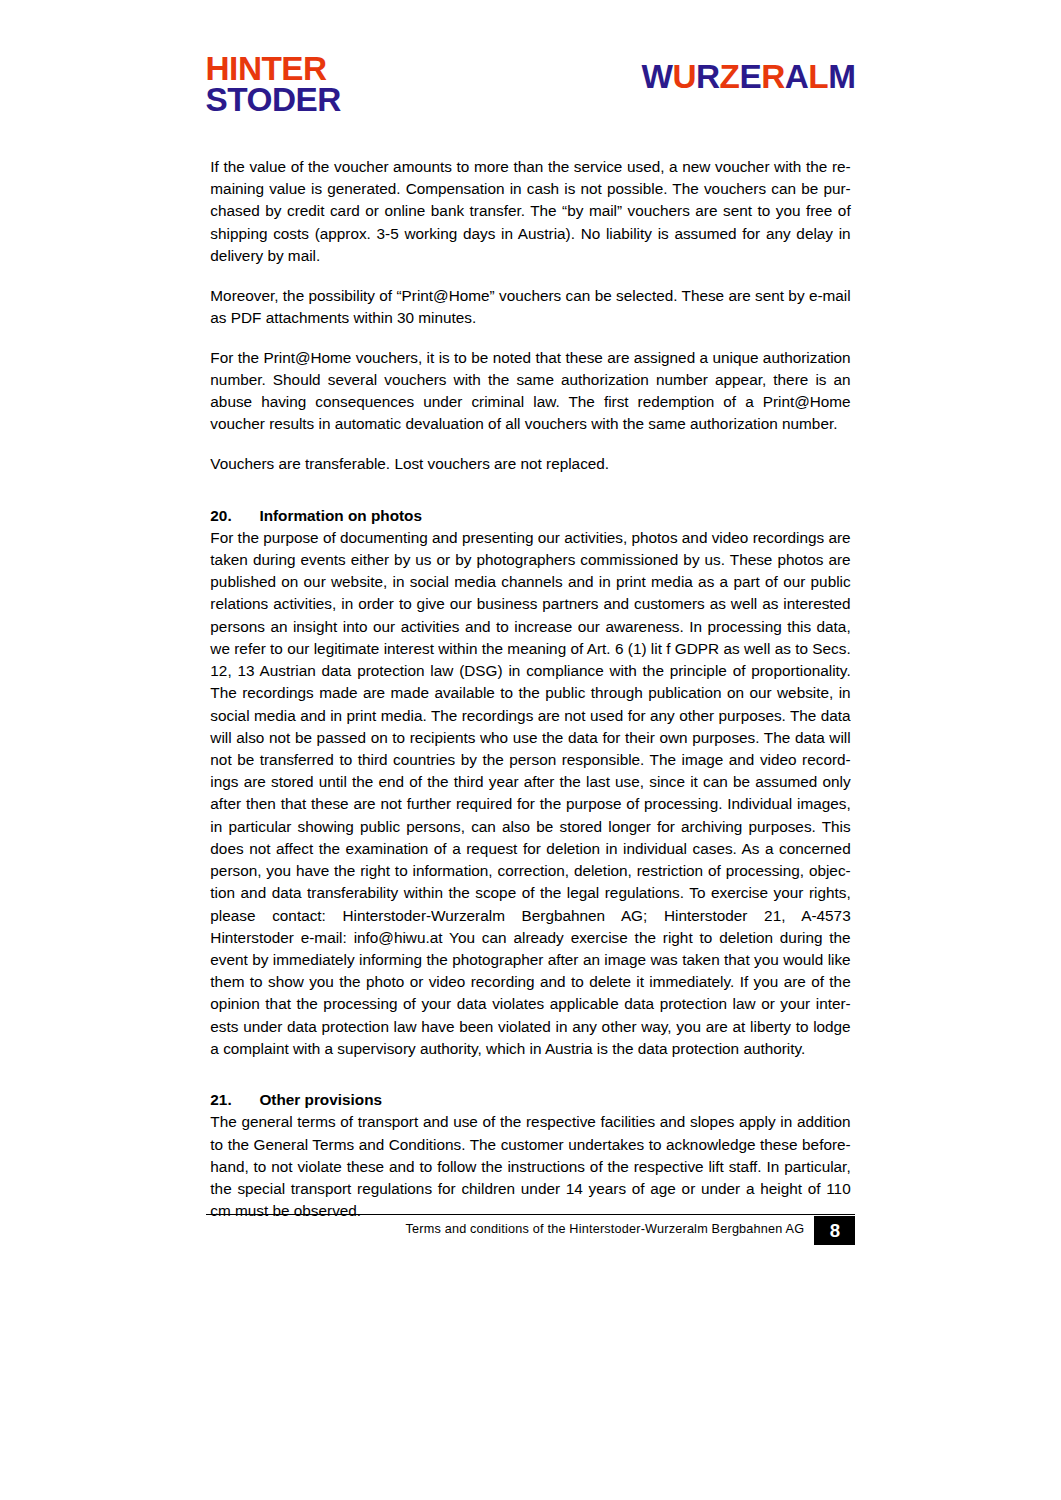HINTER
STODER
WURZERALM
If the value of the voucher amounts to more than the service used, a new voucher with the remaining value is generated. Compensation in cash is not possible. The vouchers can be purchased by credit card or online bank transfer. The “by mail” vouchers are sent to you free of shipping costs (approx. 3-5 working days in Austria). No liability is assumed for any delay in delivery by mail.
Moreover, the possibility of “Print@Home” vouchers can be selected. These are sent by e-mail as PDF attachments within 30 minutes.
For the Print@Home vouchers, it is to be noted that these are assigned a unique authorization number. Should several vouchers with the same authorization number appear, there is an abuse having consequences under criminal law. The first redemption of a Print@Home voucher results in automatic devaluation of all vouchers with the same authorization number.
Vouchers are transferable. Lost vouchers are not replaced.
20. Information on photos
For the purpose of documenting and presenting our activities, photos and video recordings are taken during events either by us or by photographers commissioned by us. These photos are published on our website, in social media channels and in print media as a part of our public relations activities, in order to give our business partners and customers as well as interested persons an insight into our activities and to increase our awareness. In processing this data, we refer to our legitimate interest within the meaning of Art. 6 (1) lit f GDPR as well as to Secs. 12, 13 Austrian data protection law (DSG) in compliance with the principle of proportionality. The recordings made are made available to the public through publication on our website, in social media and in print media. The recordings are not used for any other purposes. The data will also not be passed on to recipients who use the data for their own purposes. The data will not be transferred to third countries by the person responsible. The image and video recordings are stored until the end of the third year after the last use, since it can be assumed only after then that these are not further required for the purpose of processing. Individual images, in particular showing public persons, can also be stored longer for archiving purposes. This does not affect the examination of a request for deletion in individual cases. As a concerned person, you have the right to information, correction, deletion, restriction of processing, objection and data transferability within the scope of the legal regulations. To exercise your rights, please contact: Hinterstoder-Wurzeralm Bergbahnen AG; Hinterstoder 21, A-4573 Hinterstoder e-mail: info@hiwu.at You can already exercise the right to deletion during the event by immediately informing the photographer after an image was taken that you would like them to show you the photo or video recording and to delete it immediately. If you are of the opinion that the processing of your data violates applicable data protection law or your interests under data protection law have been violated in any other way, you are at liberty to lodge a complaint with a supervisory authority, which in Austria is the data protection authority.
21. Other provisions
The general terms of transport and use of the respective facilities and slopes apply in addition to the General Terms and Conditions. The customer undertakes to acknowledge these beforehand, to not violate these and to follow the instructions of the respective lift staff. In particular, the special transport regulations for children under 14 years of age or under a height of 110 cm must be observed.
Terms and conditions of the Hinterstoder-Wurzeralm Bergbahnen AG
8